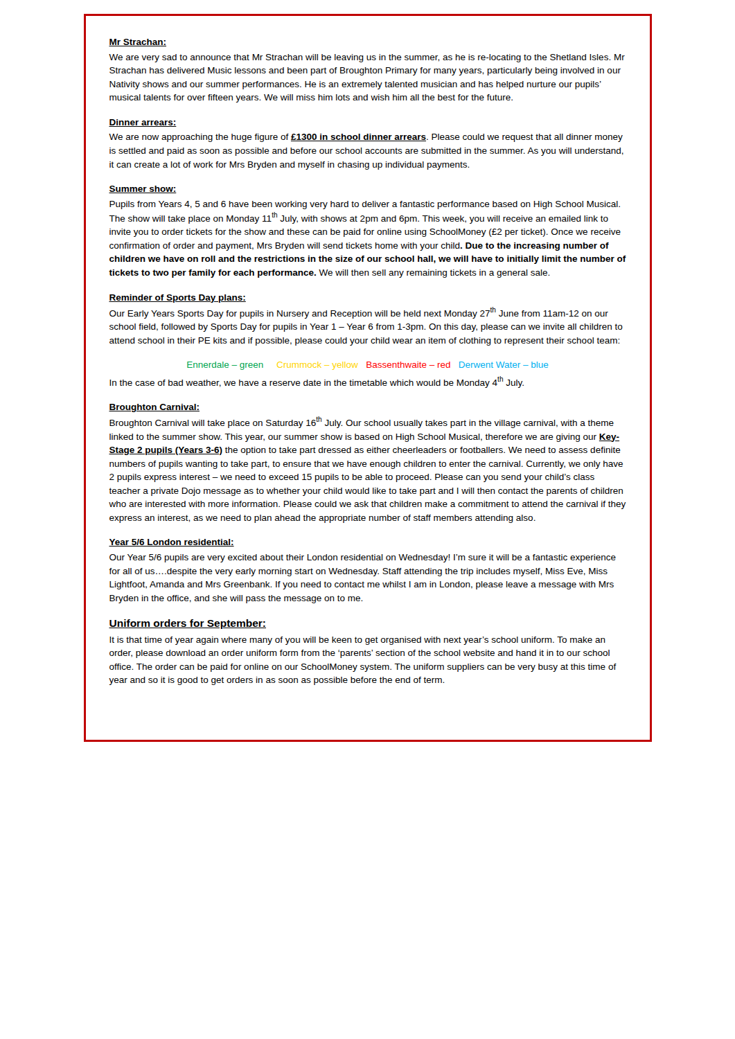Mr Strachan:
We are very sad to announce that Mr Strachan will be leaving us in the summer, as he is re-locating to the Shetland Isles. Mr Strachan has delivered Music lessons and been part of Broughton Primary for many years, particularly being involved in our Nativity shows and our summer performances. He is an extremely talented musician and has helped nurture our pupils’ musical talents for over fifteen years. We will miss him lots and wish him all the best for the future.
Dinner arrears:
We are now approaching the huge figure of £1300 in school dinner arrears. Please could we request that all dinner money is settled and paid as soon as possible and before our school accounts are submitted in the summer. As you will understand, it can create a lot of work for Mrs Bryden and myself in chasing up individual payments.
Summer show:
Pupils from Years 4, 5 and 6 have been working very hard to deliver a fantastic performance based on High School Musical. The show will take place on Monday 11th July, with shows at 2pm and 6pm. This week, you will receive an emailed link to invite you to order tickets for the show and these can be paid for online using SchoolMoney (£2 per ticket). Once we receive confirmation of order and payment, Mrs Bryden will send tickets home with your child. Due to the increasing number of children we have on roll and the restrictions in the size of our school hall, we will have to initially limit the number of tickets to two per family for each performance. We will then sell any remaining tickets in a general sale.
Reminder of Sports Day plans:
Our Early Years Sports Day for pupils in Nursery and Reception will be held next Monday 27th June from 11am-12 on our school field, followed by Sports Day for pupils in Year 1 – Year 6 from 1-3pm. On this day, please can we invite all children to attend school in their PE kits and if possible, please could your child wear an item of clothing to represent their school team:
Ennerdale – green Crummock – yellow Bassenthwaite – red Derwent Water – blue
In the case of bad weather, we have a reserve date in the timetable which would be Monday 4th July.
Broughton Carnival:
Broughton Carnival will take place on Saturday 16th July. Our school usually takes part in the village carnival, with a theme linked to the summer show. This year, our summer show is based on High School Musical, therefore we are giving our Key-Stage 2 pupils (Years 3-6) the option to take part dressed as either cheerleaders or footballers. We need to assess definite numbers of pupils wanting to take part, to ensure that we have enough children to enter the carnival. Currently, we only have 2 pupils express interest – we need to exceed 15 pupils to be able to proceed. Please can you send your child’s class teacher a private Dojo message as to whether your child would like to take part and I will then contact the parents of children who are interested with more information. Please could we ask that children make a commitment to attend the carnival if they express an interest, as we need to plan ahead the appropriate number of staff members attending also.
Year 5/6 London residential:
Our Year 5/6 pupils are very excited about their London residential on Wednesday! I’m sure it will be a fantastic experience for all of us….despite the very early morning start on Wednesday. Staff attending the trip includes myself, Miss Eve, Miss Lightfoot, Amanda and Mrs Greenbank. If you need to contact me whilst I am in London, please leave a message with Mrs Bryden in the office, and she will pass the message on to me.
Uniform orders for September:
It is that time of year again where many of you will be keen to get organised with next year’s school uniform. To make an order, please download an order uniform form from the ‘parents’ section of the school website and hand it in to our school office. The order can be paid for online on our SchoolMoney system. The uniform suppliers can be very busy at this time of year and so it is good to get orders in as soon as possible before the end of term.